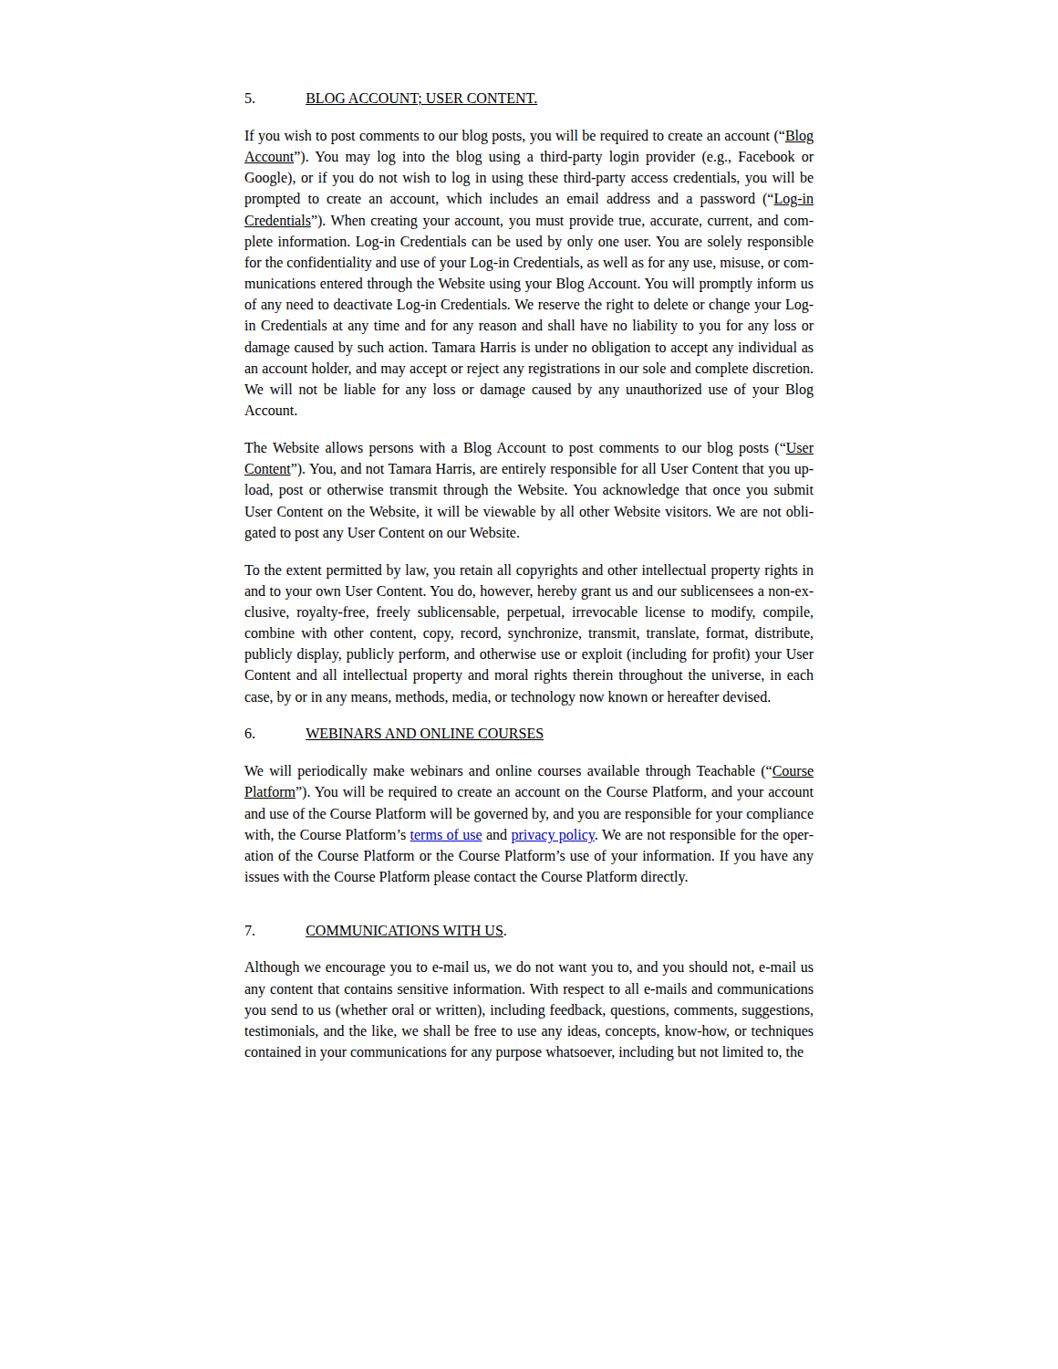5. Blog Account; User Content.
If you wish to post comments to our blog posts, you will be required to create an account (“Blog Account”). You may log into the blog using a third-party login provider (e.g., Facebook or Google), or if you do not wish to log in using these third-party access credentials, you will be prompted to create an account, which includes an email address and a password (“Log-in Credentials”). When creating your account, you must provide true, accurate, current, and complete information. Log-in Credentials can be used by only one user. You are solely responsible for the confidentiality and use of your Log-in Credentials, as well as for any use, misuse, or communications entered through the Website using your Blog Account. You will promptly inform us of any need to deactivate Log-in Credentials. We reserve the right to delete or change your Log-in Credentials at any time and for any reason and shall have no liability to you for any loss or damage caused by such action. Tamara Harris is under no obligation to accept any individual as an account holder, and may accept or reject any registrations in our sole and complete discretion. We will not be liable for any loss or damage caused by any unauthorized use of your Blog Account.
The Website allows persons with a Blog Account to post comments to our blog posts (“User Content”). You, and not Tamara Harris, are entirely responsible for all User Content that you upload, post or otherwise transmit through the Website. You acknowledge that once you submit User Content on the Website, it will be viewable by all other Website visitors. We are not obligated to post any User Content on our Website.
To the extent permitted by law, you retain all copyrights and other intellectual property rights in and to your own User Content. You do, however, hereby grant us and our sublicensees a non-exclusive, royalty-free, freely sublicensable, perpetual, irrevocable license to modify, compile, combine with other content, copy, record, synchronize, transmit, translate, format, distribute, publicly display, publicly perform, and otherwise use or exploit (including for profit) your User Content and all intellectual property and moral rights therein throughout the universe, in each case, by or in any means, methods, media, or technology now known or hereafter devised.
6. Webinars and Online Courses
We will periodically make webinars and online courses available through Teachable (“Course Platform”). You will be required to create an account on the Course Platform, and your account and use of the Course Platform will be governed by, and you are responsible for your compliance with, the Course Platform’s terms of use and privacy policy. We are not responsible for the operation of the Course Platform or the Course Platform’s use of your information. If you have any issues with the Course Platform please contact the Course Platform directly.
7. Communications With Us.
Although we encourage you to e-mail us, we do not want you to, and you should not, e-mail us any content that contains sensitive information. With respect to all e-mails and communications you send to us (whether oral or written), including feedback, questions, comments, suggestions, testimonials, and the like, we shall be free to use any ideas, concepts, know-how, or techniques contained in your communications for any purpose whatsoever, including but not limited to, the